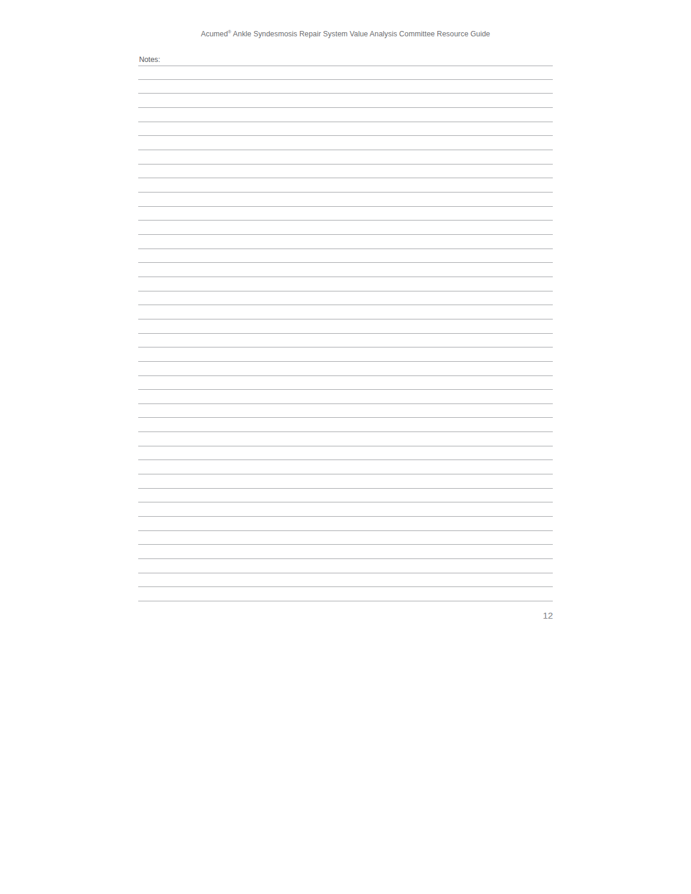Acumed® Ankle Syndesmosis Repair System Value Analysis Committee Resource Guide
Notes:
12